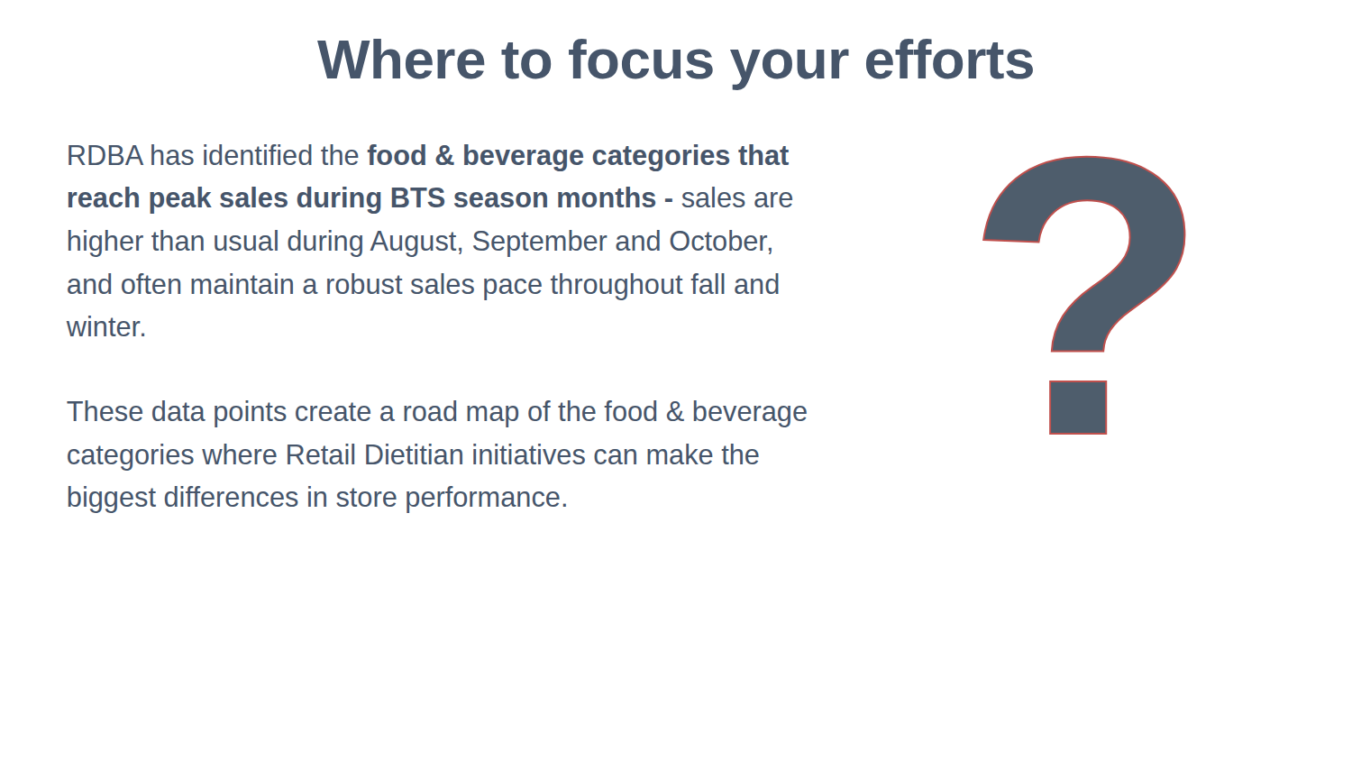Where to focus your efforts
RDBA has identified the food & beverage categories that reach peak sales during BTS season months - sales are higher than usual during August, September and October, and often maintain a robust sales pace throughout fall and winter.
These data points create a road map of the food & beverage categories where Retail Dietitian initiatives can make the biggest differences in store performance.
?